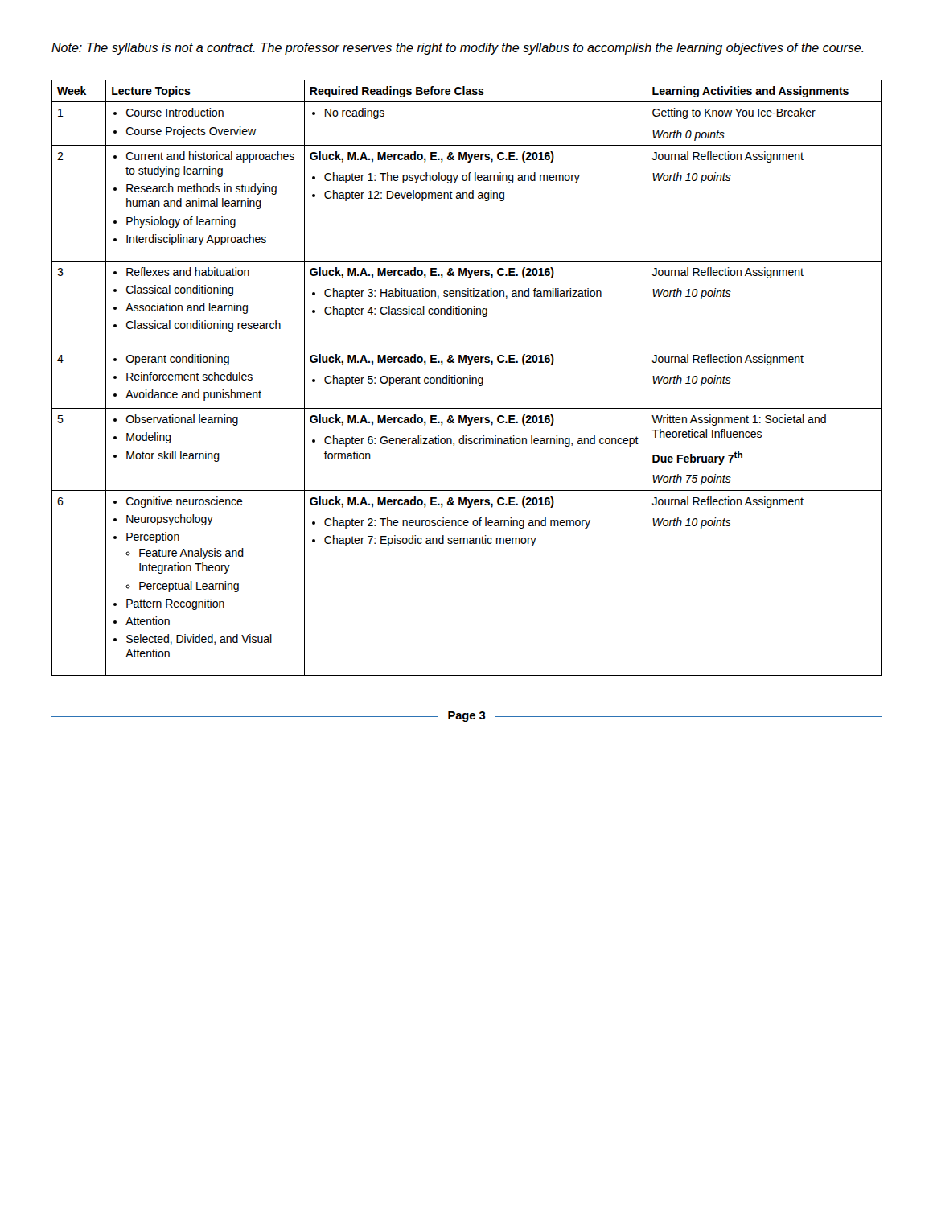Note: The syllabus is not a contract. The professor reserves the right to modify the syllabus to accomplish the learning objectives of the course.
| Week | Lecture Topics | Required Readings Before Class | Learning Activities and Assignments |
| --- | --- | --- | --- |
| 1 | Course Introduction Course Projects Overview | No readings | Getting to Know You Ice-Breaker Worth 0 points |
| 2 | Current and historical approaches to studying learning Research methods in studying human and animal learning Physiology of learning Interdisciplinary Approaches | Gluck, M.A., Mercado, E., & Myers, C.E. (2016) Chapter 1: The psychology of learning and memory Chapter 12: Development and aging | Journal Reflection Assignment Worth 10 points |
| 3 | Reflexes and habituation Classical conditioning Association and learning Classical conditioning research | Gluck, M.A., Mercado, E., & Myers, C.E. (2016) Chapter 3: Habituation, sensitization, and familiarization Chapter 4: Classical conditioning | Journal Reflection Assignment Worth 10 points |
| 4 | Operant conditioning Reinforcement schedules Avoidance and punishment | Gluck, M.A., Mercado, E., & Myers, C.E. (2016) Chapter 5: Operant conditioning | Journal Reflection Assignment Worth 10 points |
| 5 | Observational learning Modeling Motor skill learning | Gluck, M.A., Mercado, E., & Myers, C.E. (2016) Chapter 6: Generalization, discrimination learning, and concept formation | Written Assignment 1: Societal and Theoretical Influences Due February 7 th Worth 75 points |
| 6 | Cognitive neuroscience Neuropsychology Perception Feature Analysis and Integration Theory Perceptual Learning Pattern Recognition Attention Selected, Divided, and Visual Attention | Gluck, M.A., Mercado, E., & Myers, C.E. (2016) Chapter 2: The neuroscience of learning and memory Chapter 7: Episodic and semantic memory | Journal Reflection Assignment Worth 10 points |
Page 3